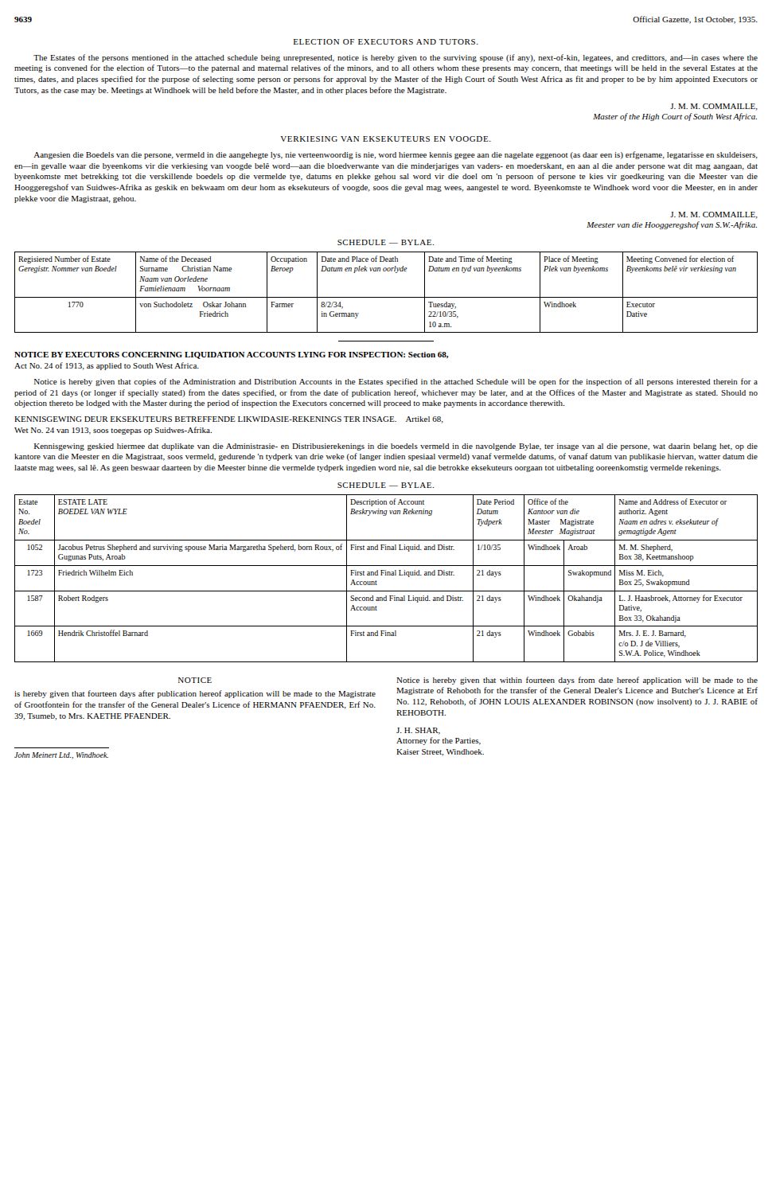9639 Official Gazette, 1st October, 1935.
ELECTION OF EXECUTORS AND TUTORS.
The Estates of the persons mentioned in the attached schedule being unrepresented, notice is hereby given to the surviving spouse (if any), next-of-kin, legatees, and credittors, and—in cases where the meeting is convened for the election of Tutors—to the paternal and maternal relatives of the minors, and to all others whom these presents may concern, that meetings will be held in the several Estates at the times, dates, and places specified for the purpose of selecting some person or persons for approval by the Master of the High Court of South West Africa as fit and proper to be by him appointed Executors or Tutors, as the case may be. Meetings at Windhoek will be held before the Master, and in other places before the Magistrate.
J. M. M. COMMAILLE,
Master of the High Court of South West Africa.
VERKIESING VAN EKSEKUTEURS EN VOOGDE.
Aangesien die Boedels van die persone, vermeld in die aangehegte lys, nie verteenwoordig is nie, word hiermee kennis gegee aan die nagelate eggenoot (as daar een is) erfgename, legatarisse en skuldeisers, en—in gevalle waar die byeenkoms vir die verkiesing van voogde belê word—aan die bloedverwante van die minderjariges van vaders- en moederskant, en aan al die ander persone wat dit mag aangaan, dat byeenkomste met betrekking tot die verskillende boedels op die vermelde tye, datums en plekke gehou sal word vir die doel om 'n persoon of persone te kies vir goedkeuring van die Meester van die Hooggeregshof van Suidwes-Afrika as geskik en bekwaam om deur hom as eksekuteurs of voogde, soos die geval mag wees, aangestel te word. Byeenkomste te Windhoek word voor die Meester, en in ander plekke voor die Magistraat, gehou.
J. M. M. COMMAILLE,
Meester van die Hooggeregshof van S.W.-Afrika.
SCHEDULE — BYLAE.
| Regisiered Number of Estate Geregistr. Nommer van Boedel | Name of the Deceased Surname Christian Name Naam van Oorledene Famielienaam Voornaam | Occupation Beroep | Date and Place of Death Datum en plek van oorlyde | Date and Time of Meeting Datum en tyd van byeenkoms | Place of Meeting Plek van byeenkoms | Meeting Convened for election of Byeenkoms belê vir verkiesing van |
| --- | --- | --- | --- | --- | --- | --- |
| 1770 | von Suchodoletz Oskar Johann Friedrich | Farmer | 8/2/34, in Germany | Tuesday, 22/10/35, 10 a.m. | Windhoek | Executor Dative |
NOTICE BY EXECUTORS CONCERNING LIQUIDATION ACCOUNTS LYING FOR INSPECTION: Section 68,
Act No. 24 of 1913, as applied to South West Africa.
Notice is hereby given that copies of the Administration and Distribution Accounts in the Estates specified in the attached Schedule will be open for the inspection of all persons interested therein for a period of 21 days (or longer if specially stated) from the dates specified, or from the date of publication hereof, whichever may be later, and at the Offices of the Master and Magistrate as stated. Should no objection thereto be lodged with the Master during the period of inspection the Executors concerned will proceed to make payments in accordance therewith.
KENNISGEWING DEUR EKSEKUTEURS BETREFFENDE LIKWIDASIE-REKENINGS TER INSAGE. Artikel 68,
Wet No. 24 van 1913, soos toegepas op Suidwes-Afrika.
Kennisgewing geskied hiermee dat duplikate van die Administrasie- en Distribusierekenings in die boedels vermeld in die navolgende Bylae, ter insage van al die persone, wat daarin belang het, op die kantore van die Meester en die Magistraat, soos vermeld, gedurende 'n tydperk van drie weke (of langer indien spesiaal vermeld) vanaf vermelde datums, of vanaf datum van publikasie hiervan, watter datum die laatste mag wees, sal lê. As geen beswaar daarteen by die Meester binne die vermelde tydperk ingedien word nie, sal die betrokke eksekuteurs oorgaan tot uitbetaling ooreenkomstig vermelde rekenings.
SCHEDULE — BYLAE.
| Estate No. Boedel No. | ESTATE LATE BOEDEL VAN WYLE | Description of Account Beskrywing van Rekening | Date Period Datum Tydperk | Office of the Kantoor van die Master Magistrate Meester Magistraat | Name and Address of Executor or authoriz. Agent Naam en adres v. eksekuteur of gemagtigde Agent |
| --- | --- | --- | --- | --- | --- |
| 1052 | Jacobus Petrus Shepherd and surviving spouse Maria Margaretha Speherd, born Roux, of Gugunas Puts, Aroab | First and Final Liquid. and Distr. | 1/10/35 | Windhoek | Aroab | M. M. Shepherd, Box 38, Keetmanshoop |
| 1723 | Friedrich Wilhelm Eich | First and Final Liquid. and Distr. Account | 21 days | | Swakopmund | Miss M. Eich, Box 25, Swakopmund |
| 1587 | Robert Rodgers | Second and Final Liquid. and Distr. Account | 21 days | Windhoek | Okahandja | L. J. Haasbroek, Attorney for Executor Dative, Box 33, Okahandja |
| 1669 | Hendrik Christoffel Barnard | First and Final | 21 days | Windhoek | Gobabis | Mrs. J. E. J. Barnard, c/o D. J de Villiers, S.W.A. Police, Windhoek |
NOTICE
is hereby given that fourteen days after publication hereof application will be made to the Magistrate of Grootfontein for the transfer of the General Dealer's Licence of HERMANN PFAENDER, Erf No. 39, Tsumeb, to Mrs. KAETHE PFAENDER.
John Meinert Ltd., Windhoek.
Notice is hereby given that within fourteen days from date hereof application will be made to the Magistrate of Rehoboth for the transfer of the General Dealer's Licence and Butcher's Licence at Erf No. 112, Rehoboth, of JOHN LOUIS ALEXANDER ROBINSON (now insolvent) to J. J. RABIE of REHOBOTH.
J. H. SHAR,
Attorney for the Parties,
Kaiser Street, Windhoek.